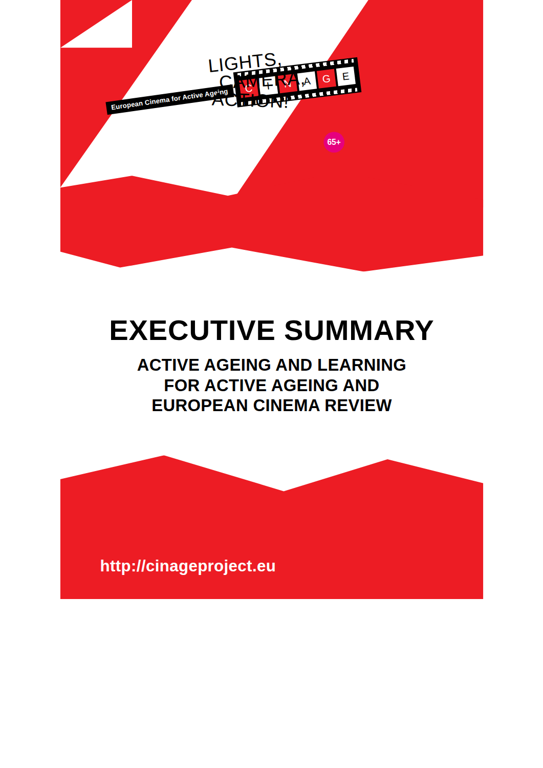European Cinema for Active Ageing
CINAGE
Lights, Camera, Action!
65+
Executive Summary
Active Ageing and Learning
for Active Ageing and
European Cinema Review
http://cinageproject.eu